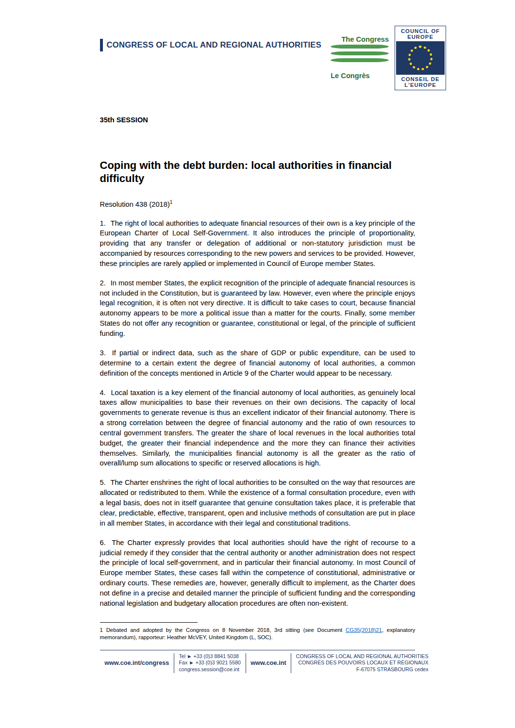CONGRESS OF LOCAL AND REGIONAL AUTHORITIES
The Congress
Le Congrès
COUNCIL OF EUROPE
CONSEIL DE L'EUROPE
35th SESSION
Coping with the debt burden: local authorities in financial difficulty
Resolution 438 (2018)1
1. The right of local authorities to adequate financial resources of their own is a key principle of the European Charter of Local Self-Government. It also introduces the principle of proportionality, providing that any transfer or delegation of additional or non-statutory jurisdiction must be accompanied by resources corresponding to the new powers and services to be provided. However, these principles are rarely applied or implemented in Council of Europe member States.
2. In most member States, the explicit recognition of the principle of adequate financial resources is not included in the Constitution, but is guaranteed by law. However, even where the principle enjoys legal recognition, it is often not very directive. It is difficult to take cases to court, because financial autonomy appears to be more a political issue than a matter for the courts. Finally, some member States do not offer any recognition or guarantee, constitutional or legal, of the principle of sufficient funding.
3. If partial or indirect data, such as the share of GDP or public expenditure, can be used to determine to a certain extent the degree of financial autonomy of local authorities, a common definition of the concepts mentioned in Article 9 of the Charter would appear to be necessary.
4. Local taxation is a key element of the financial autonomy of local authorities, as genuinely local taxes allow municipalities to base their revenues on their own decisions. The capacity of local governments to generate revenue is thus an excellent indicator of their financial autonomy. There is a strong correlation between the degree of financial autonomy and the ratio of own resources to central government transfers. The greater the share of local revenues in the local authorities total budget, the greater their financial independence and the more they can finance their activities themselves. Similarly, the municipalities financial autonomy is all the greater as the ratio of overall/lump sum allocations to specific or reserved allocations is high.
5. The Charter enshrines the right of local authorities to be consulted on the way that resources are allocated or redistributed to them. While the existence of a formal consultation procedure, even with a legal basis, does not in itself guarantee that genuine consultation takes place, it is preferable that clear, predictable, effective, transparent, open and inclusive methods of consultation are put in place in all member States, in accordance with their legal and constitutional traditions.
6. The Charter expressly provides that local authorities should have the right of recourse to a judicial remedy if they consider that the central authority or another administration does not respect the principle of local self-government, and in particular their financial autonomy. In most Council of Europe member States, these cases fall within the competence of constitutional, administrative or ordinary courts. These remedies are, however, generally difficult to implement, as the Charter does not define in a precise and detailed manner the principle of sufficient funding and the corresponding national legislation and budgetary allocation procedures are often non-existent.
1 Debated and adopted by the Congress on 8 November 2018, 3rd sitting (see Document CG35(2018)21, explanatory memorandum), rapporteur: Heather McVEY, United Kingdom (L, SOC).
www.coe.int/congress
Tel ► +33 (0)3 8841 5038
Fax ► +33 (0)3 9021 5580
congress.session@coe.int
www.coe.int
CONGRESS OF LOCAL AND REGIONAL AUTHORITIES
CONGRÈS DES POUVOIRS LOCAUX ET RÉGIONAUX
F-67075 STRASBOURG cedex